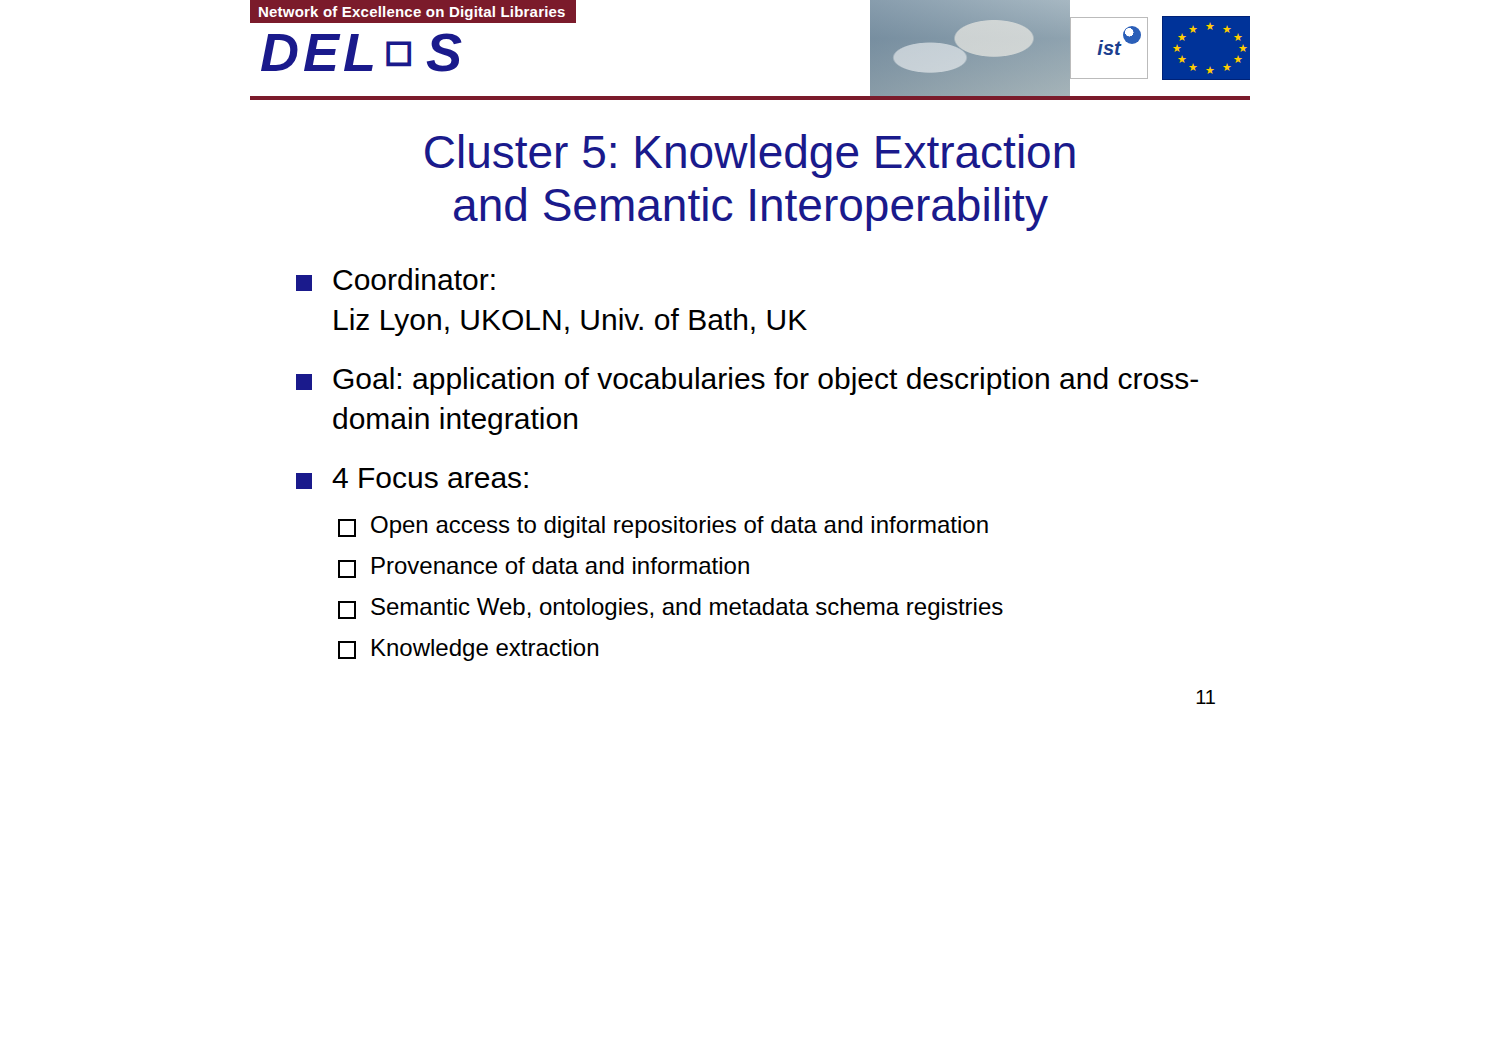Network of Excellence on Digital Libraries
DEL◇S
ist
★ ★ ★ ★ ★ ★ ★ ★ ★ ★ ★ ★
Cluster 5: Knowledge Extraction
and Semantic Interoperability
Coordinator:
Liz Lyon, UKOLN, Univ. of Bath, UK
Goal: application of vocabularies for object description and cross-domain integration
4 Focus areas:
Open access to digital repositories of data and information
Provenance of data and information
Semantic Web, ontologies, and metadata schema registries
Knowledge extraction
11